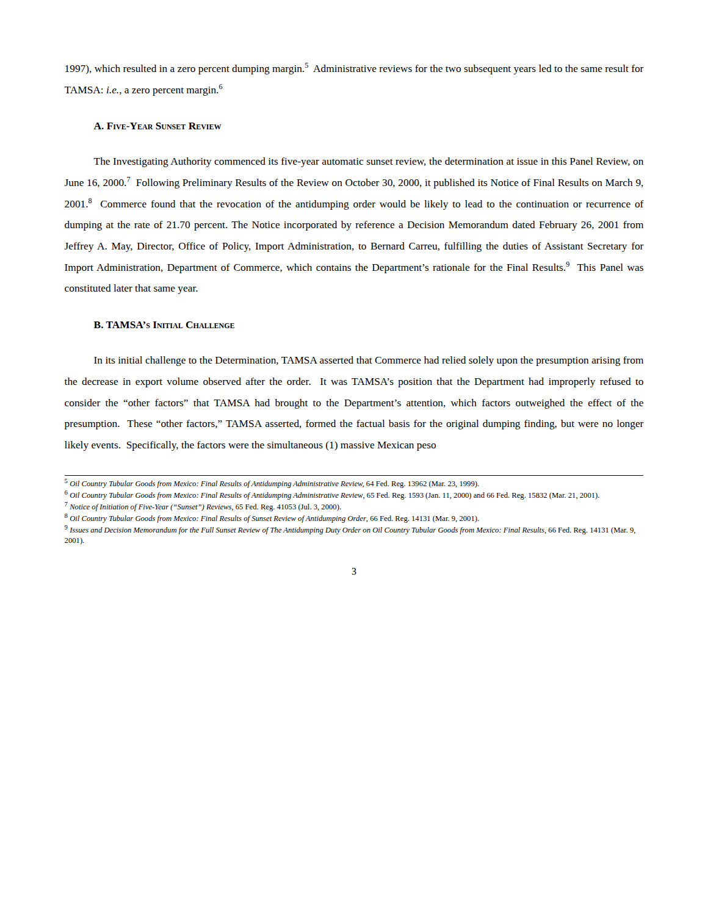1997), which resulted in a zero percent dumping margin.5 Administrative reviews for the two subsequent years led to the same result for TAMSA: i.e., a zero percent margin.6
A. Five-Year Sunset Review
The Investigating Authority commenced its five-year automatic sunset review, the determination at issue in this Panel Review, on June 16, 2000.7 Following Preliminary Results of the Review on October 30, 2000, it published its Notice of Final Results on March 9, 2001.8 Commerce found that the revocation of the antidumping order would be likely to lead to the continuation or recurrence of dumping at the rate of 21.70 percent. The Notice incorporated by reference a Decision Memorandum dated February 26, 2001 from Jeffrey A. May, Director, Office of Policy, Import Administration, to Bernard Carreu, fulfilling the duties of Assistant Secretary for Import Administration, Department of Commerce, which contains the Department’s rationale for the Final Results.9 This Panel was constituted later that same year.
B. TAMSA’s Initial Challenge
In its initial challenge to the Determination, TAMSA asserted that Commerce had relied solely upon the presumption arising from the decrease in export volume observed after the order. It was TAMSA’s position that the Department had improperly refused to consider the “other factors” that TAMSA had brought to the Department’s attention, which factors outweighed the effect of the presumption. These “other factors,” TAMSA asserted, formed the factual basis for the original dumping finding, but were no longer likely events. Specifically, the factors were the simultaneous (1) massive Mexican peso
5 Oil Country Tubular Goods from Mexico: Final Results of Antidumping Administrative Review, 64 Fed. Reg. 13962 (Mar. 23, 1999).
6 Oil Country Tubular Goods from Mexico: Final Results of Antidumping Administrative Review, 65 Fed. Reg. 1593 (Jan. 11, 2000) and 66 Fed. Reg. 15832 (Mar. 21, 2001).
7 Notice of Initiation of Five-Year (“Sunset”) Reviews, 65 Fed. Reg. 41053 (Jul. 3, 2000).
8 Oil Country Tubular Goods from Mexico: Final Results of Sunset Review of Antidumping Order, 66 Fed. Reg. 14131 (Mar. 9, 2001).
9 Issues and Decision Memorandum for the Full Sunset Review of The Antidumping Duty Order on Oil Country Tubular Goods from Mexico: Final Results, 66 Fed. Reg. 14131 (Mar. 9, 2001).
3